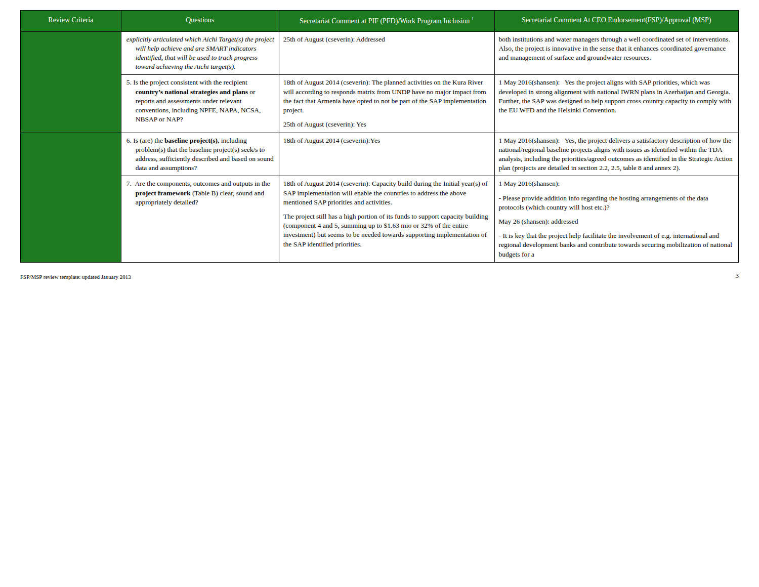| Review Criteria | Questions | Secretariat Comment at PIF (PFD)/Work Program Inclusion 1 | Secretariat Comment At CEO Endorsement(FSP)/Approval (MSP) |
| --- | --- | --- | --- |
| | explicitly articulated which Aichi Target(s) the project will help achieve and are SMART indicators identified, that will be used to track progress toward achieving the Aichi target(s). | 25th of August (cseverin): Addressed | both institutions and water managers through a well coordinated set of interventions. Also, the project is innovative in the sense that it enhances coordinated governance and management of surface and groundwater resources. |
| 5. Is the project consistent with the recipient country’s national strategies and plans or reports and assessments under relevant conventions, including NPFE, NAPA, NCSA, NBSAP or NAP? | 18th of August 2014 (cseverin): The planned activities on the Kura River will according to responds matrix from UNDP have no major impact from the fact that Armenia have opted to not be part of the SAP implementation project. 25th of August (cseverin): Yes | 1 May 2016(shansen): Yes the project aligns with SAP priorities, which was developed in strong alignment with national IWRN plans in Azerbaijan and Georgia. Further, the SAP was designed to help support cross country capacity to comply with the EU WFD and the Helsinki Convention. |
| | 6. Is (are) the baseline project(s), including problem(s) that the baseline project(s) seek/s to address, sufficiently described and based on sound data and assumptions? | 18th of August 2014 (cseverin):Yes | 1 May 2016(shansen): Yes, the project delivers a satisfactory description of how the national/regional baseline projects aligns with issues as identified within the TDA analysis, including the priorities/agreed outcomes as identified in the Strategic Action plan (projects are detailed in section 2.2, 2.5, table 8 and annex 2). |
| 7. Are the components, outcomes and outputs in the project framework (Table B) clear, sound and appropriately detailed? | 18th of August 2014 (cseverin): Capacity build during the Initial year(s) of SAP implementation will enable the countries to address the above mentioned SAP priorities and activities. The project still has a high portion of its funds to support capacity building (component 4 and 5, summing up to $1.63 mio or 32% of the entire investment) but seems to be needed towards supporting implementation of the SAP identified priorities. | 1 May 2016(shansen): - Please provide addition info regarding the hosting arrangements of the data protocols (which country will host etc.)? May 26 (shansen): addressed - It is key that the project help facilitate the involvement of e.g. international and regional development banks and contribute towards securing mobilization of national budgets for a |
FSP/MSP review template: updated January 2013
3